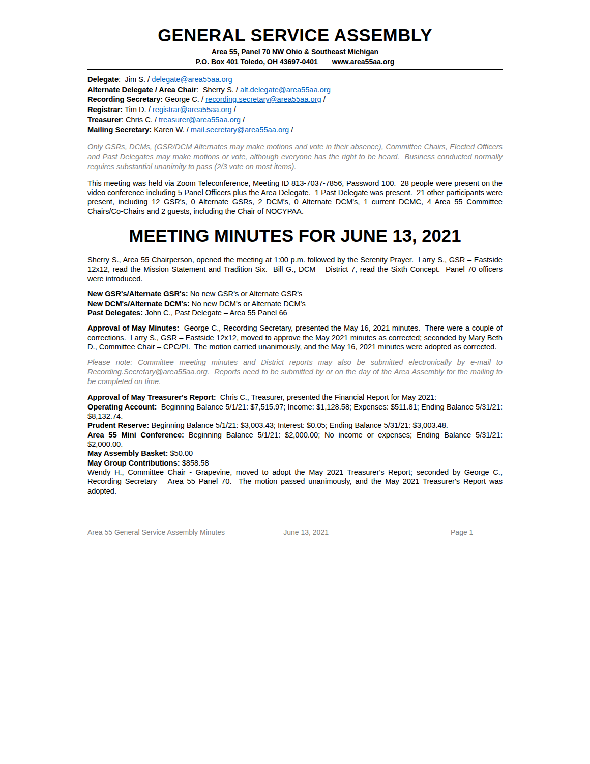GENERAL SERVICE ASSEMBLY
Area 55, Panel 70 NW Ohio & Southeast Michigan
P.O. Box 401 Toledo, OH 43697-0401 www.area55aa.org
Delegate: Jim S. / delegate@area55aa.org
Alternate Delegate / Area Chair: Sherry S. / alt.delegate@area55aa.org
Recording Secretary: George C. / recording.secretary@area55aa.org /
Registrar: Tim D. / registrar@area55aa.org /
Treasurer: Chris C. / treasurer@area55aa.org /
Mailing Secretary: Karen W. / mail.secretary@area55aa.org /
Only GSRs, DCMs, (GSR/DCM Alternates may make motions and vote in their absence), Committee Chairs, Elected Officers and Past Delegates may make motions or vote, although everyone has the right to be heard. Business conducted normally requires substantial unanimity to pass (2/3 vote on most items).
This meeting was held via Zoom Teleconference, Meeting ID 813-7037-7856, Password 100. 28 people were present on the video conference including 5 Panel Officers plus the Area Delegate. 1 Past Delegate was present. 21 other participants were present, including 12 GSR's, 0 Alternate GSRs, 2 DCM's, 0 Alternate DCM's, 1 current DCMC, 4 Area 55 Committee Chairs/Co-Chairs and 2 guests, including the Chair of NOCYPAA.
MEETING MINUTES FOR JUNE 13, 2021
Sherry S., Area 55 Chairperson, opened the meeting at 1:00 p.m. followed by the Serenity Prayer. Larry S., GSR – Eastside 12x12, read the Mission Statement and Tradition Six. Bill G., DCM – District 7, read the Sixth Concept. Panel 70 officers were introduced.
New GSR's/Alternate GSR's: No new GSR's or Alternate GSR's
New DCM's/Alternate DCM's: No new DCM's or Alternate DCM's
Past Delegates: John C., Past Delegate – Area 55 Panel 66
Approval of May Minutes: George C., Recording Secretary, presented the May 16, 2021 minutes. There were a couple of corrections. Larry S., GSR – Eastside 12x12, moved to approve the May 2021 minutes as corrected; seconded by Mary Beth D., Committee Chair – CPC/PI. The motion carried unanimously, and the May 16, 2021 minutes were adopted as corrected.
Please note: Committee meeting minutes and District reports may also be submitted electronically by e-mail to Recording.Secretary@area55aa.org. Reports need to be submitted by or on the day of the Area Assembly for the mailing to be completed on time.
Approval of May Treasurer's Report: Chris C., Treasurer, presented the Financial Report for May 2021:
Operating Account: Beginning Balance 5/1/21: $7,515.97; Income: $1,128.58; Expenses: $511.81; Ending Balance 5/31/21: $8,132.74.
Prudent Reserve: Beginning Balance 5/1/21: $3,003.43; Interest: $0.05; Ending Balance 5/31/21: $3,003.48.
Area 55 Mini Conference: Beginning Balance 5/1/21: $2,000.00; No income or expenses; Ending Balance 5/31/21: $2,000.00.
May Assembly Basket: $50.00
May Group Contributions: $858.58
Wendy H., Committee Chair - Grapevine, moved to adopt the May 2021 Treasurer's Report; seconded by George C., Recording Secretary – Area 55 Panel 70. The motion passed unanimously, and the May 2021 Treasurer's Report was adopted.
Area 55 General Service Assembly Minutes June 13, 2021 Page 1